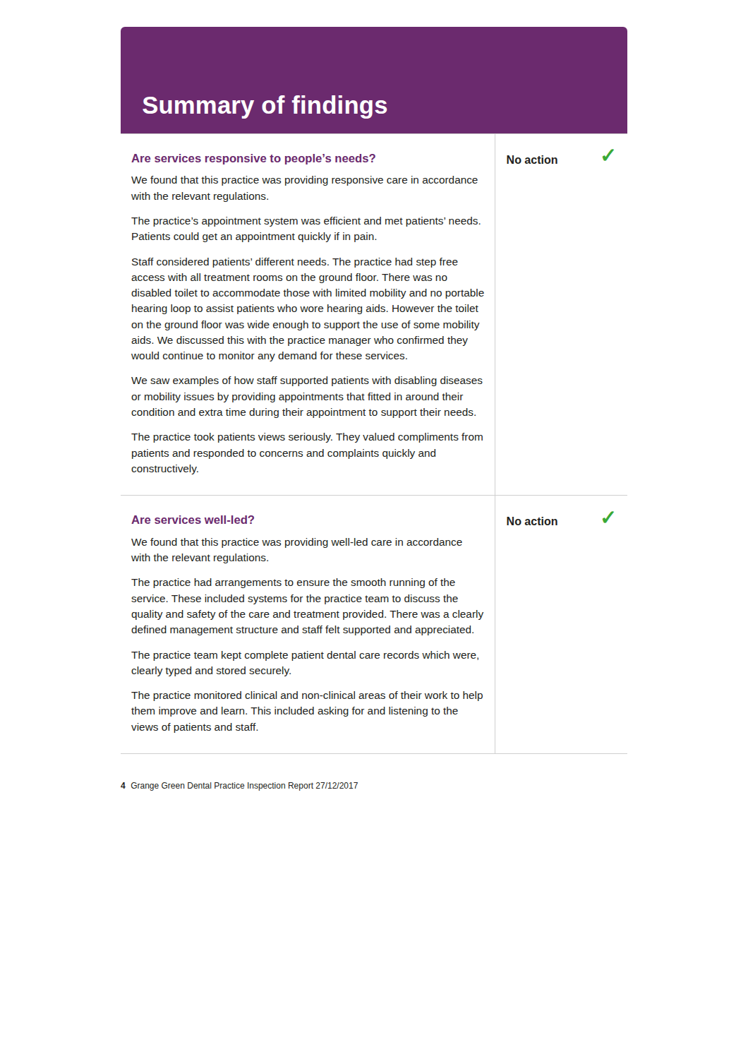Summary of findings
| Are services responsive to people’s needs? We found that this practice was providing responsive care in accordance with the relevant regulations. The practice’s appointment system was efficient and met patients’ needs. Patients could get an appointment quickly if in pain. Staff considered patients’ different needs. The practice had step free access with all treatment rooms on the ground floor. There was no disabled toilet to accommodate those with limited mobility and no portable hearing loop to assist patients who wore hearing aids. However the toilet on the ground floor was wide enough to support the use of some mobility aids. We discussed this with the practice manager who confirmed they would continue to monitor any demand for these services. We saw examples of how staff supported patients with disabling diseases or mobility issues by providing appointments that fitted in around their condition and extra time during their appointment to support their needs. The practice took patients views seriously. They valued compliments from patients and responded to concerns and complaints quickly and constructively. | No action ✓ |
| Are services well-led? We found that this practice was providing well-led care in accordance with the relevant regulations. The practice had arrangements to ensure the smooth running of the service. These included systems for the practice team to discuss the quality and safety of the care and treatment provided. There was a clearly defined management structure and staff felt supported and appreciated. The practice team kept complete patient dental care records which were, clearly typed and stored securely. The practice monitored clinical and non-clinical areas of their work to help them improve and learn. This included asking for and listening to the views of patients and staff. | No action ✓ |
4 Grange Green Dental Practice Inspection Report 27/12/2017